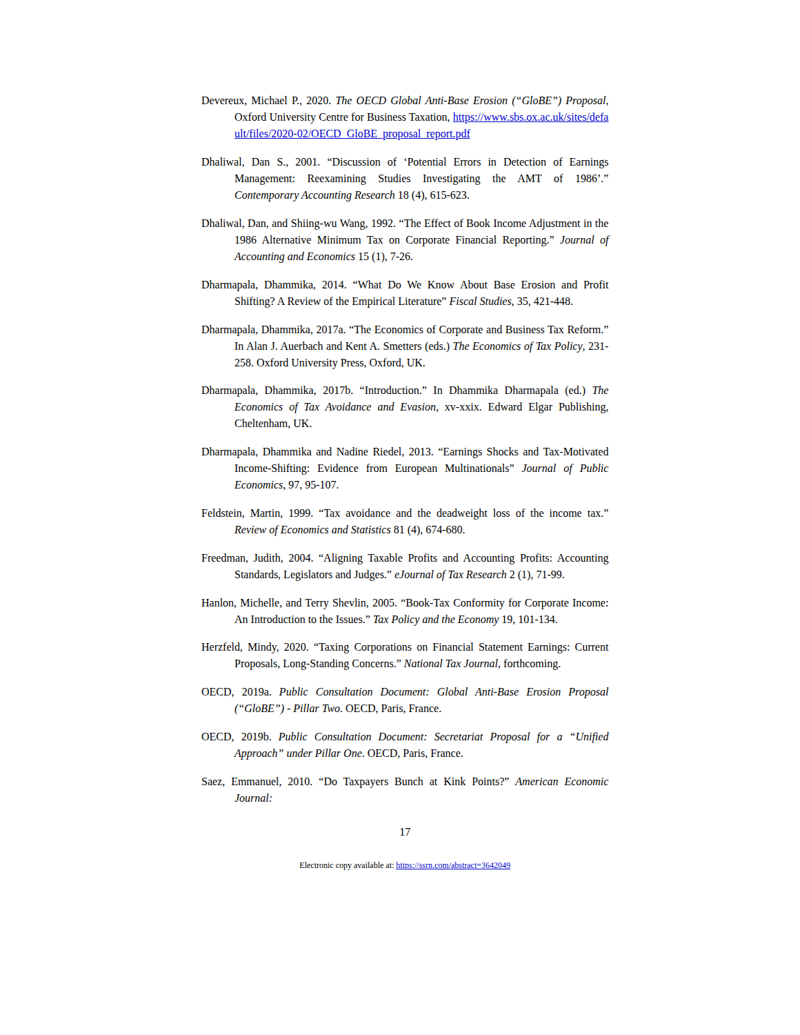Devereux, Michael P., 2020. The OECD Global Anti-Base Erosion (“GloBE”) Proposal, Oxford University Centre for Business Taxation, https://www.sbs.ox.ac.uk/sites/default/files/2020-02/OECD_GloBE_proposal_report.pdf
Dhaliwal, Dan S., 2001. “Discussion of ‘Potential Errors in Detection of Earnings Management: Reexamining Studies Investigating the AMT of 1986’.” Contemporary Accounting Research 18 (4), 615-623.
Dhaliwal, Dan, and Shiing-wu Wang, 1992. “The Effect of Book Income Adjustment in the 1986 Alternative Minimum Tax on Corporate Financial Reporting.” Journal of Accounting and Economics 15 (1), 7-26.
Dharmapala, Dhammika, 2014. “What Do We Know About Base Erosion and Profit Shifting? A Review of the Empirical Literature” Fiscal Studies, 35, 421-448.
Dharmapala, Dhammika, 2017a. “The Economics of Corporate and Business Tax Reform.” In Alan J. Auerbach and Kent A. Smetters (eds.) The Economics of Tax Policy, 231-258. Oxford University Press, Oxford, UK.
Dharmapala, Dhammika, 2017b. “Introduction.” In Dhammika Dharmapala (ed.) The Economics of Tax Avoidance and Evasion, xv-xxix. Edward Elgar Publishing, Cheltenham, UK.
Dharmapala, Dhammika and Nadine Riedel, 2013. “Earnings Shocks and Tax-Motivated Income-Shifting: Evidence from European Multinationals” Journal of Public Economics, 97, 95-107.
Feldstein, Martin, 1999. “Tax avoidance and the deadweight loss of the income tax.” Review of Economics and Statistics 81 (4), 674-680.
Freedman, Judith, 2004. “Aligning Taxable Profits and Accounting Profits: Accounting Standards, Legislators and Judges.” eJournal of Tax Research 2 (1), 71-99.
Hanlon, Michelle, and Terry Shevlin, 2005. “Book-Tax Conformity for Corporate Income: An Introduction to the Issues.” Tax Policy and the Economy 19, 101-134.
Herzfeld, Mindy, 2020. “Taxing Corporations on Financial Statement Earnings: Current Proposals, Long-Standing Concerns.” National Tax Journal, forthcoming.
OECD, 2019a. Public Consultation Document: Global Anti-Base Erosion Proposal (“GloBE”) - Pillar Two. OECD, Paris, France.
OECD, 2019b. Public Consultation Document: Secretariat Proposal for a “Unified Approach” under Pillar One. OECD, Paris, France.
Saez, Emmanuel, 2010. “Do Taxpayers Bunch at Kink Points?” American Economic Journal:
17
Electronic copy available at: https://ssrn.com/abstract=3642049